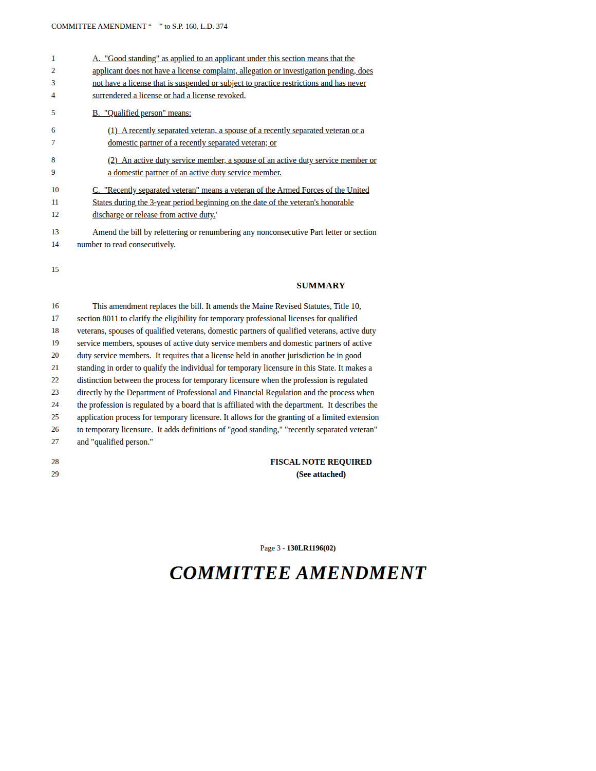COMMITTEE AMENDMENT “ ” to S.P. 160, L.D. 374
1
A. "Good standing" as applied to an applicant under this section means that the
2
applicant does not have a license complaint, allegation or investigation pending, does
3
not have a license that is suspended or subject to practice restrictions and has never
4
surrendered a license or had a license revoked.
5
B. "Qualified person" means:
6
(1) A recently separated veteran, a spouse of a recently separated veteran or a
7
domestic partner of a recently separated veteran; or
8
(2) An active duty service member, a spouse of an active duty service member or
9
a domestic partner of an active duty service member.
10
C. "Recently separated veteran" means a veteran of the Armed Forces of the United
11
States during the 3-year period beginning on the date of the veteran's honorable
12
discharge or release from active duty.'
13
Amend the bill by relettering or renumbering any nonconsecutive Part letter or section
14
number to read consecutively.
15
SUMMARY
16
This amendment replaces the bill. It amends the Maine Revised Statutes, Title 10,
17
section 8011 to clarify the eligibility for temporary professional licenses for qualified
18
veterans, spouses of qualified veterans, domestic partners of qualified veterans, active duty
19
service members, spouses of active duty service members and domestic partners of active
20
duty service members. It requires that a license held in another jurisdiction be in good
21
standing in order to qualify the individual for temporary licensure in this State. It makes a
22
distinction between the process for temporary licensure when the profession is regulated
23
directly by the Department of Professional and Financial Regulation and the process when
24
the profession is regulated by a board that is affiliated with the department. It describes the
25
application process for temporary licensure. It allows for the granting of a limited extension
26
to temporary licensure. It adds definitions of "good standing," "recently separated veteran"
27
and "qualified person."
28
FISCAL NOTE REQUIRED
29
(See attached)
Page 3 - 130LR1196(02)
COMMITTEE AMENDMENT